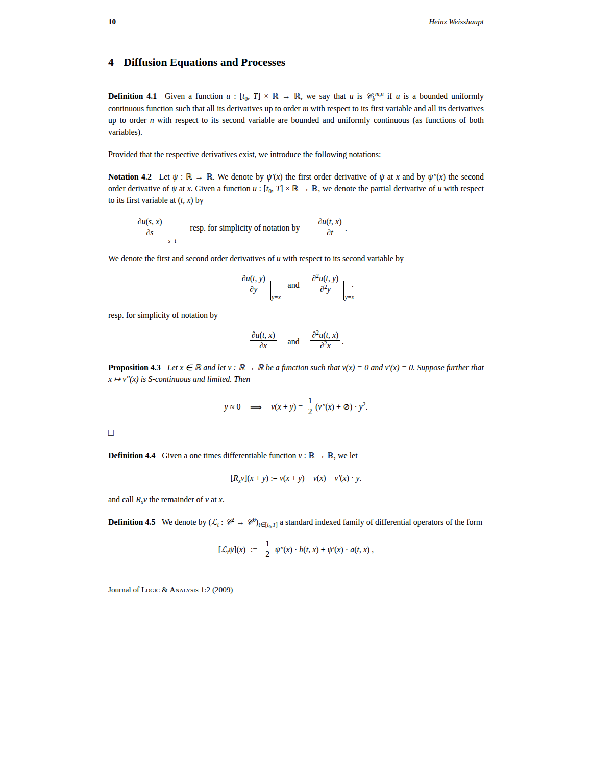10 Heinz Weisshaupt
4 Diffusion Equations and Processes
Definition 4.1 Given a function u : [t0, T] × ℝ → ℝ, we say that u is 𝒞bm,n if u is a bounded uniformly continuous function such that all its derivatives up to order m with respect to its first variable and all its derivatives up to order n with respect to its second variable are bounded and uniformly continuous (as functions of both variables).
Provided that the respective derivatives exist, we introduce the following notations:
Notation 4.2 Let ψ : ℝ → ℝ. We denote by ψ′(x) the first order derivative of ψ at x and by ψ″(x) the second order derivative of ψ at x. Given a function u : [t0, T] × ℝ → ℝ, we denote the partial derivative of u with respect to its first variable at (t, x) by
∂u(s, x)∂s s=t resp. for simplicity of notation by ∂u(t, x)∂t.
We denote the first and second order derivatives of u with respect to its second variable by
∂u(t, y)∂y y=x and ∂2u(t, y)∂2y y=x.
resp. for simplicity of notation by
∂u(t, x)∂x and ∂2u(t, x)∂2x.
Proposition 4.3 Let x ∈ ℝ and let v : ℝ → ℝ be a function such that v(x) = 0 and v′(x) = 0. Suppose further that x ↦ v″(x) is S-continuous and limited. Then
y ≈ 0 ⟹ v(x + y) = 12(v″(x) + ⊘) · y2.
□
Definition 4.4 Given a one times differentiable function v : ℝ → ℝ, we let
[Rxv](x + y) := v(x + y) − v(x) − v′(x) · y.
and call Rxv the remainder of v at x.
Definition 4.5 We denote by (ℒt : 𝒞2 → 𝒞0)t∈[t0,T] a standard indexed family of differential operators of the form
[ℒtψ](x) := 12 ψ″(x) · b(t, x) + ψ′(x) · a(t, x) ,
Journal of Logic & Analysis 1:2 (2009)